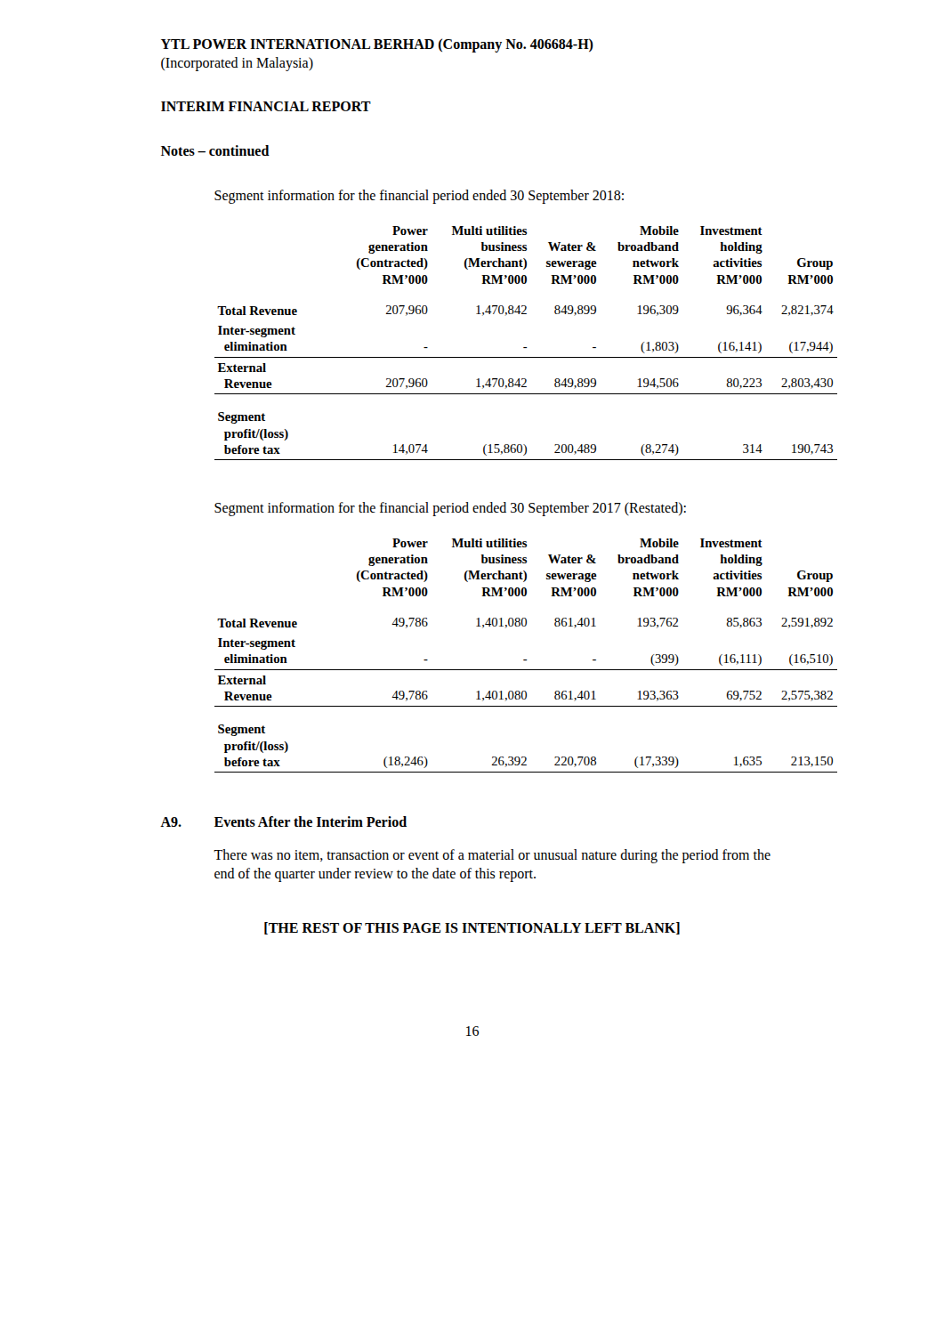YTL POWER INTERNATIONAL BERHAD (Company No. 406684-H)
(Incorporated in Malaysia)
INTERIM FINANCIAL REPORT
Notes – continued
Segment information for the financial period ended 30 September 2018:
| | Power generation (Contracted) RM’000 | Multi utilities business (Merchant) RM’000 | Water & sewerage RM’000 | Mobile broadband network RM’000 | Investment holding activities RM’000 | Group RM’000 |
| --- | --- | --- | --- | --- | --- | --- |
| Total Revenue | 207,960 | 1,470,842 | 849,899 | 196,309 | 96,364 | 2,821,374 |
| Inter-segment elimination | - | - | - | (1,803) | (16,141) | (17,944) |
| External Revenue | 207,960 | 1,470,842 | 849,899 | 194,506 | 80,223 | 2,803,430 |
| Segment profit/(loss) before tax | 14,074 | (15,860) | 200,489 | (8,274) | 314 | 190,743 |
Segment information for the financial period ended 30 September 2017 (Restated):
| | Power generation (Contracted) RM’000 | Multi utilities business (Merchant) RM’000 | Water & sewerage RM’000 | Mobile broadband network RM’000 | Investment holding activities RM’000 | Group RM’000 |
| --- | --- | --- | --- | --- | --- | --- |
| Total Revenue | 49,786 | 1,401,080 | 861,401 | 193,762 | 85,863 | 2,591,892 |
| Inter-segment elimination | - | - | - | (399) | (16,111) | (16,510) |
| External Revenue | 49,786 | 1,401,080 | 861,401 | 193,363 | 69,752 | 2,575,382 |
| Segment profit/(loss) before tax | (18,246) | 26,392 | 220,708 | (17,339) | 1,635 | 213,150 |
A9. Events After the Interim Period
There was no item, transaction or event of a material or unusual nature during the period from the end of the quarter under review to the date of this report.
[THE REST OF THIS PAGE IS INTENTIONALLY LEFT BLANK]
16